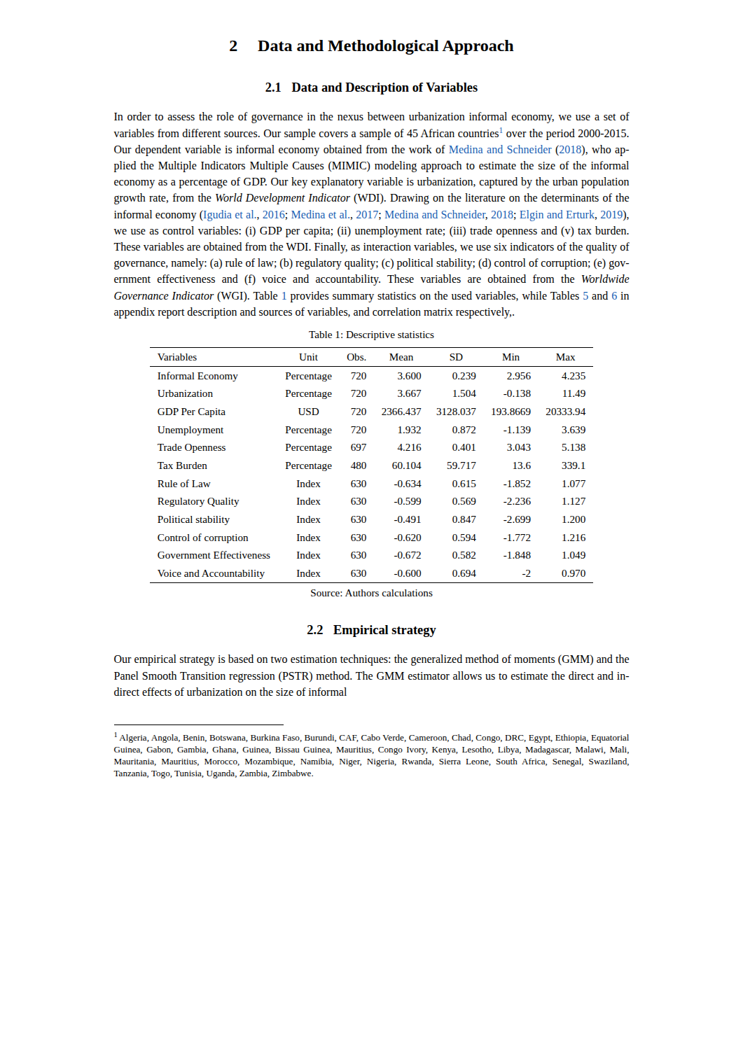2 Data and Methodological Approach
2.1 Data and Description of Variables
In order to assess the role of governance in the nexus between urbanization informal economy, we use a set of variables from different sources. Our sample covers a sample of 45 African countries1 over the period 2000-2015. Our dependent variable is informal economy obtained from the work of Medina and Schneider (2018), who applied the Multiple Indicators Multiple Causes (MIMIC) modeling approach to estimate the size of the informal economy as a percentage of GDP. Our key explanatory variable is urbanization, captured by the urban population growth rate, from the World Development Indicator (WDI). Drawing on the literature on the determinants of the informal economy (Igudia et al., 2016; Medina et al., 2017; Medina and Schneider, 2018; Elgin and Erturk, 2019), we use as control variables: (i) GDP per capita; (ii) unemployment rate; (iii) trade openness and (v) tax burden. These variables are obtained from the WDI. Finally, as interaction variables, we use six indicators of the quality of governance, namely: (a) rule of law; (b) regulatory quality; (c) political stability; (d) control of corruption; (e) government effectiveness and (f) voice and accountability. These variables are obtained from the Worldwide Governance Indicator (WGI). Table 1 provides summary statistics on the used variables, while Tables 5 and 6 in appendix report description and sources of variables, and correlation matrix respectively,.
Table 1: Descriptive statistics
| Variables | Unit | Obs. | Mean | SD | Min | Max |
| --- | --- | --- | --- | --- | --- | --- |
| Informal Economy | Percentage | 720 | 3.600 | 0.239 | 2.956 | 4.235 |
| Urbanization | Percentage | 720 | 3.667 | 1.504 | -0.138 | 11.49 |
| GDP Per Capita | USD | 720 | 2366.437 | 3128.037 | 193.8669 | 20333.94 |
| Unemployment | Percentage | 720 | 1.932 | 0.872 | -1.139 | 3.639 |
| Trade Openness | Percentage | 697 | 4.216 | 0.401 | 3.043 | 5.138 |
| Tax Burden | Percentage | 480 | 60.104 | 59.717 | 13.6 | 339.1 |
| Rule of Law | Index | 630 | -0.634 | 0.615 | -1.852 | 1.077 |
| Regulatory Quality | Index | 630 | -0.599 | 0.569 | -2.236 | 1.127 |
| Political stability | Index | 630 | -0.491 | 0.847 | -2.699 | 1.200 |
| Control of corruption | Index | 630 | -0.620 | 0.594 | -1.772 | 1.216 |
| Government Effectiveness | Index | 630 | -0.672 | 0.582 | -1.848 | 1.049 |
| Voice and Accountability | Index | 630 | -0.600 | 0.694 | -2 | 0.970 |
Source: Authors calculations
2.2 Empirical strategy
Our empirical strategy is based on two estimation techniques: the generalized method of moments (GMM) and the Panel Smooth Transition regression (PSTR) method. The GMM estimator allows us to estimate the direct and indirect effects of urbanization on the size of informal
1 Algeria, Angola, Benin, Botswana, Burkina Faso, Burundi, CAF, Cabo Verde, Cameroon, Chad, Congo, DRC, Egypt, Ethiopia, Equatorial Guinea, Gabon, Gambia, Ghana, Guinea, Bissau Guinea, Mauritius, Congo Ivory, Kenya, Lesotho, Libya, Madagascar, Malawi, Mali, Mauritania, Mauritius, Morocco, Mozambique, Namibia, Niger, Nigeria, Rwanda, Sierra Leone, South Africa, Senegal, Swaziland, Tanzania, Togo, Tunisia, Uganda, Zambia, Zimbabwe.